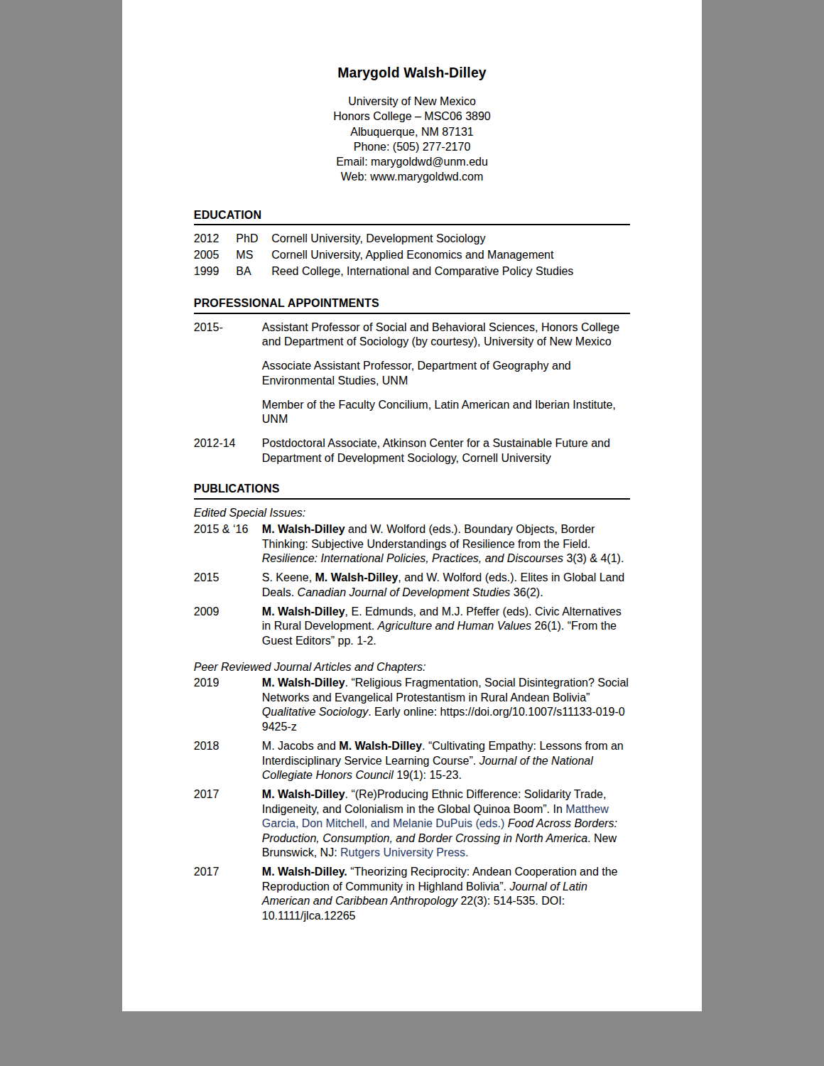Marygold Walsh-Dilley
University of New Mexico
Honors College – MSC06 3890
Albuquerque, NM 87131
Phone: (505) 277-2170
Email: marygoldwd@unm.edu
Web: www.marygoldwd.com
EDUCATION
| 2012 | PhD | Cornell University, Development Sociology |
| 2005 | MS | Cornell University, Applied Economics and Management |
| 1999 | BA | Reed College, International and Comparative Policy Studies |
PROFESSIONAL APPOINTMENTS
| 2015- | Assistant Professor of Social and Behavioral Sciences, Honors College and Department of Sociology (by courtesy), University of New Mexico |
| | Associate Assistant Professor, Department of Geography and Environmental Studies, UNM |
| | Member of the Faculty Concilium, Latin American and Iberian Institute, UNM |
| 2012-14 | Postdoctoral Associate, Atkinson Center for a Sustainable Future and Department of Development Sociology, Cornell University |
PUBLICATIONS
Edited Special Issues:
| 2015 & ‘16 | M. Walsh-Dilley and W. Wolford (eds.). Boundary Objects, Border Thinking: Subjective Understandings of Resilience from the Field. Resilience: International Policies, Practices, and Discourses 3(3) & 4(1). |
| 2015 | S. Keene, M. Walsh-Dilley , and W. Wolford (eds.). Elites in Global Land Deals. Canadian Journal of Development Studies 36(2). |
| 2009 | M. Walsh-Dilley , E. Edmunds, and M.J. Pfeffer (eds). Civic Alternatives in Rural Development. Agriculture and Human Values 26(1). “From the Guest Editors” pp. 1-2. |
Peer Reviewed Journal Articles and Chapters:
| 2019 | M. Walsh-Dilley . “Religious Fragmentation, Social Disintegration? Social Networks and Evangelical Protestantism in Rural Andean Bolivia” Qualitative Sociology . Early online: https://doi.org/10.1007/s11133-019-09425-z |
| 2018 | M. Jacobs and M. Walsh-Dilley . “Cultivating Empathy: Lessons from an Interdisciplinary Service Learning Course”. Journal of the National Collegiate Honors Council 19(1): 15-23. |
| 2017 | M. Walsh-Dilley . “(Re)Producing Ethnic Difference: Solidarity Trade, Indigeneity, and Colonialism in the Global Quinoa Boom”. In Matthew Garcia, Don Mitchell, and Melanie DuPuis (eds.) Food Across Borders: Production, Consumption, and Border Crossing in North America . New Brunswick, NJ: Rutgers University Press. |
| 2017 | M. Walsh-Dilley. “Theorizing Reciprocity: Andean Cooperation and the Reproduction of Community in Highland Bolivia”. Journal of Latin American and Caribbean Anthropology 22(3): 514-535. DOI: 10.1111/jlca.12265 |